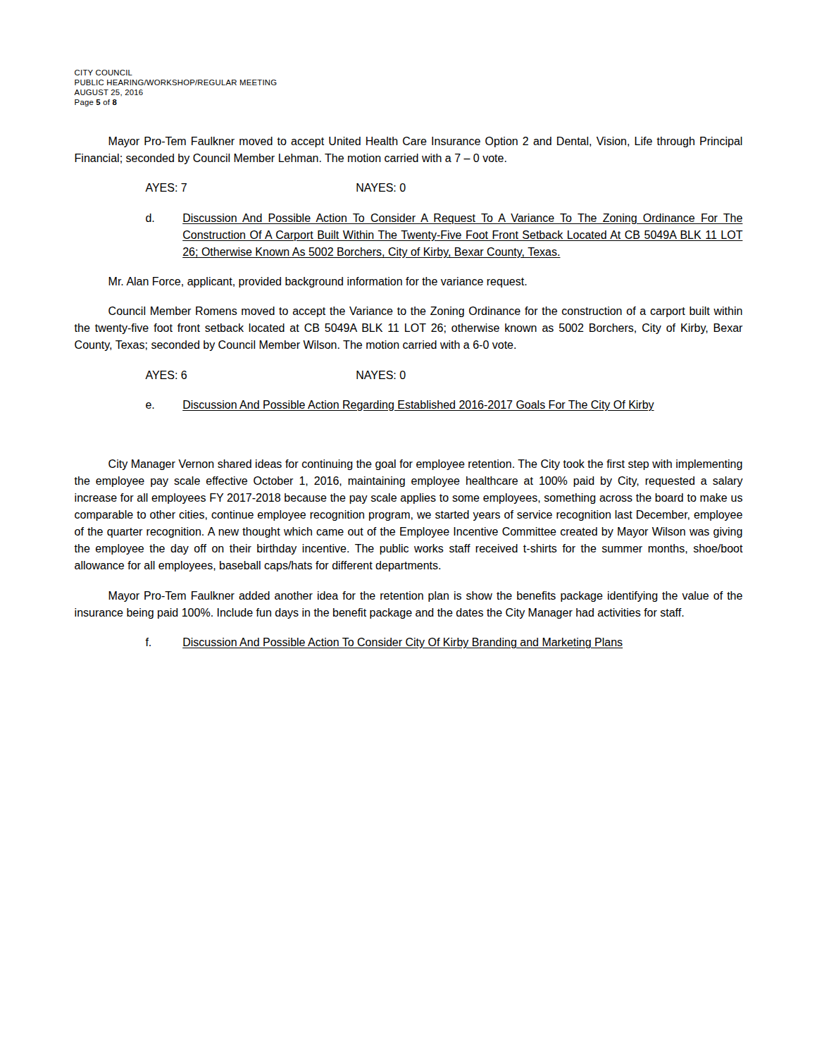CITY COUNCIL
PUBLIC HEARING/WORKSHOP/REGULAR MEETING
AUGUST 25, 2016
Page 5 of 8
Mayor Pro-Tem Faulkner moved to accept United Health Care Insurance Option 2 and Dental, Vision, Life through Principal Financial; seconded by Council Member Lehman. The motion carried with a 7 – 0 vote.
AYES: 7 NAYES: 0
d.
Discussion And Possible Action To Consider A Request To A Variance To The Zoning Ordinance For The Construction Of A Carport Built Within The Twenty-Five Foot Front Setback Located At CB 5049A BLK 11 LOT 26; Otherwise Known As 5002 Borchers, City of Kirby, Bexar County, Texas.
Mr. Alan Force, applicant, provided background information for the variance request.
Council Member Romens moved to accept the Variance to the Zoning Ordinance for the construction of a carport built within the twenty-five foot front setback located at CB 5049A BLK 11 LOT 26; otherwise known as 5002 Borchers, City of Kirby, Bexar County, Texas; seconded by Council Member Wilson. The motion carried with a 6-0 vote.
AYES: 6 NAYES: 0
e.
Discussion And Possible Action Regarding Established 2016-2017 Goals For The City Of Kirby
City Manager Vernon shared ideas for continuing the goal for employee retention. The City took the first step with implementing the employee pay scale effective October 1, 2016, maintaining employee healthcare at 100% paid by City, requested a salary increase for all employees FY 2017-2018 because the pay scale applies to some employees, something across the board to make us comparable to other cities, continue employee recognition program, we started years of service recognition last December, employee of the quarter recognition. A new thought which came out of the Employee Incentive Committee created by Mayor Wilson was giving the employee the day off on their birthday incentive. The public works staff received t-shirts for the summer months, shoe/boot allowance for all employees, baseball caps/hats for different departments.
Mayor Pro-Tem Faulkner added another idea for the retention plan is show the benefits package identifying the value of the insurance being paid 100%. Include fun days in the benefit package and the dates the City Manager had activities for staff.
f.
Discussion And Possible Action To Consider City Of Kirby Branding and Marketing Plans